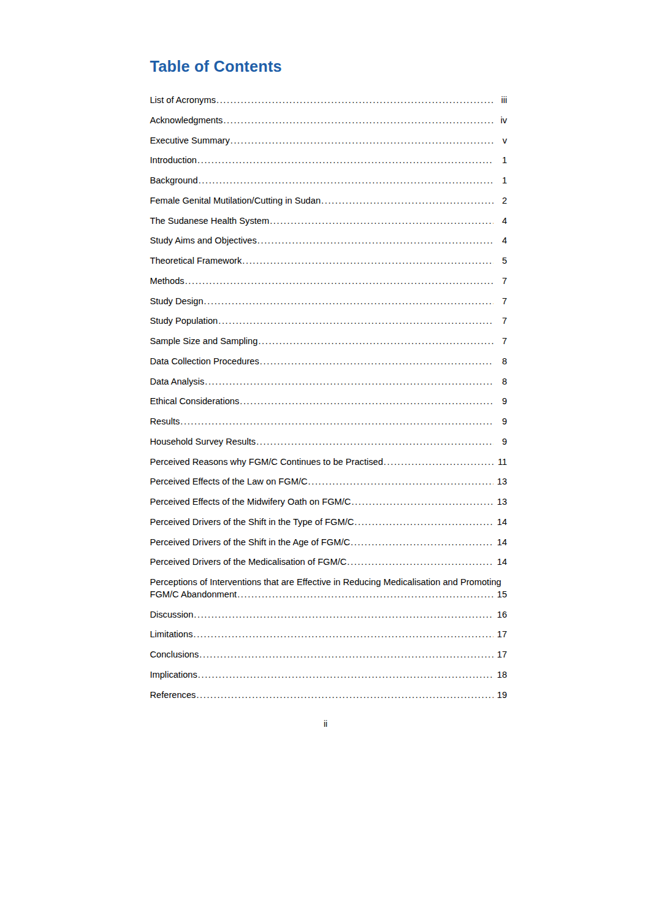Table of Contents
List of Acronyms ................................................................................................................................. iii
Acknowledgments .............................................................................................................................. iv
Executive Summary ........................................................................................................................... v
Introduction ....................................................................................................................................... 1
Background ................................................................................................................................. 1
Female Genital Mutilation/Cutting in Sudan ........................................................................... 2
The Sudanese Health System ................................................................................................. 4
Study Aims and Objectives ......................................................................................................... 4
Theoretical Framework ............................................................................................................. 5
Methods ............................................................................................................................................... 7
Study Design .............................................................................................................................. 7
Study Population ....................................................................................................................... 7
Sample Size and Sampling ..................................................................................................... 7
Data Collection Procedures ..................................................................................................... 8
Data Analysis ............................................................................................................................. 8
Ethical Considerations ............................................................................................................. 9
Results ................................................................................................................................................. 9
Household Survey Results ....................................................................................................... 9
Perceived Reasons why FGM/C Continues to be Practised ................................................... 11
Perceived Effects of the Law on FGM/C ................................................................................. 13
Perceived Effects of the Midwifery Oath on FGM/C ............................................................... 13
Perceived Drivers of the Shift in the Type of FGM/C .............................................................. 14
Perceived Drivers of the Shift in the Age of FGM/C ............................................................... 14
Perceived Drivers of the Medicalisation of FGM/C .................................................................. 14
Perceptions of Interventions that are Effective in Reducing Medicalisation and Promoting FGM/C Abandonment .............................................................................................................. 15
Discussion ......................................................................................................................................... 16
Limitations .......................................................................................................................................... 17
Conclusions ....................................................................................................................................... 17
Implications ....................................................................................................................................... 18
References ......................................................................................................................................... 19
ii